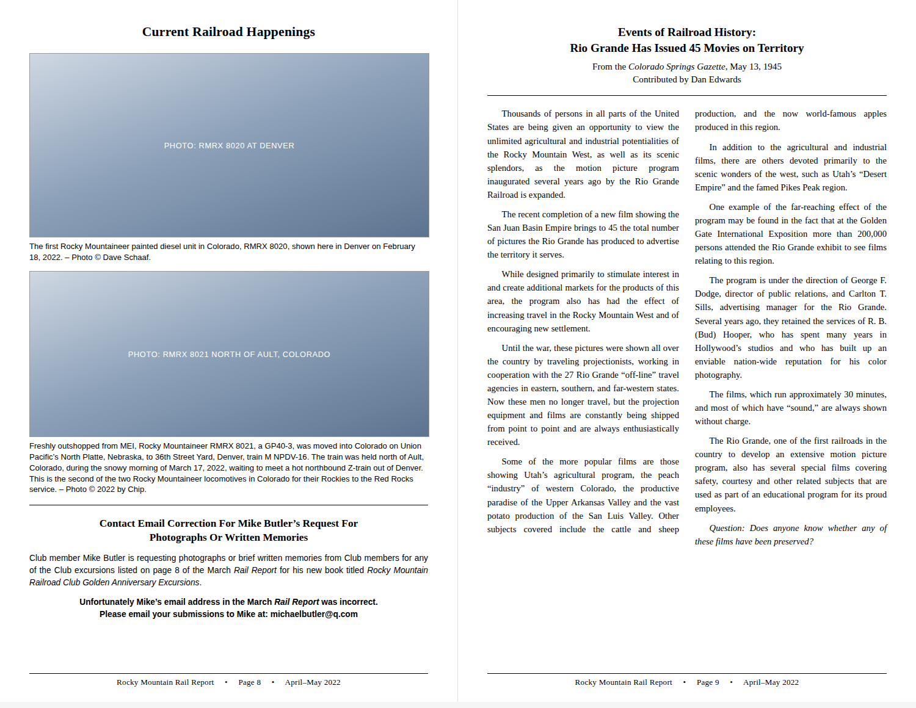Current Railroad Happenings
Photo: RMRX 8020 at Denver
The first Rocky Mountaineer painted diesel unit in Colorado, RMRX 8020, shown here in Denver on February 18, 2022. – Photo © Dave Schaaf.
Photo: RMRX 8021 north of Ault, Colorado
Freshly outshopped from MEI, Rocky Mountaineer RMRX 8021, a GP40-3, was moved into Colorado on Union Pacific’s North Platte, Nebraska, to 36th Street Yard, Denver, train M NPDV-16. The train was held north of Ault, Colorado, during the snowy morning of March 17, 2022, waiting to meet a hot northbound Z-train out of Denver. This is the second of the two Rocky Mountaineer locomotives in Colorado for their Rockies to the Red Rocks service. – Photo © 2022 by Chip.
Contact Email Correction For Mike Butler’s Request For
Photographs Or Written Memories
Club member Mike Butler is requesting photographs or brief written memories from Club members for any of the Club excursions listed on page 8 of the March Rail Report for his new book titled Rocky Mountain Railroad Club Golden Anniversary Excursions.
Unfortunately Mike’s email address in the March Rail Report was incorrect.
Please email your submissions to Mike at: michaelbutler@q.com
Rocky Mountain Rail Report • Page 8 • April–May 2022
Events of Railroad History:
Rio Grande Has Issued 45 Movies on Territory
From the Colorado Springs Gazette, May 13, 1945
Contributed by Dan Edwards
Thousands of persons in all parts of the United States are being given an opportunity to view the unlimited agricultural and industrial potentialities of the Rocky Mountain West, as well as its scenic splendors, as the motion picture program inaugurated several years ago by the Rio Grande Railroad is expanded.
The recent completion of a new film showing the San Juan Basin Empire brings to 45 the total number of pictures the Rio Grande has produced to advertise the territory it serves.
While designed primarily to stimulate interest in and create additional markets for the products of this area, the program also has had the effect of increasing travel in the Rocky Mountain West and of encouraging new settlement.
Until the war, these pictures were shown all over the country by traveling projectionists, working in cooperation with the 27 Rio Grande “off-line” travel agencies in eastern, southern, and far-western states. Now these men no longer travel, but the projection equipment and films are constantly being shipped from point to point and are always enthusiastically received.
Some of the more popular films are those showing Utah’s agricultural program, the peach “industry” of western Colorado, the productive paradise of the Upper Arkansas Valley and the vast potato production of the San Luis Valley. Other subjects covered include the cattle and sheep production, and the now world-famous apples produced in this region.
In addition to the agricultural and industrial films, there are others devoted primarily to the scenic wonders of the west, such as Utah’s “Desert Empire” and the famed Pikes Peak region.
One example of the far-reaching effect of the program may be found in the fact that at the Golden Gate International Exposition more than 200,000 persons attended the Rio Grande exhibit to see films relating to this region.
The program is under the direction of George F. Dodge, director of public relations, and Carlton T. Sills, advertising manager for the Rio Grande. Several years ago, they retained the services of R. B. (Bud) Hooper, who has spent many years in Hollywood’s studios and who has built up an enviable nation-wide reputation for his color photography.
The films, which run approximately 30 minutes, and most of which have “sound,” are always shown without charge.
The Rio Grande, one of the first railroads in the country to develop an extensive motion picture program, also has several special films covering safety, courtesy and other related subjects that are used as part of an educational program for its proud employees.
Question: Does anyone know whether any of these films have been preserved?
Rocky Mountain Rail Report • Page 9 • April–May 2022